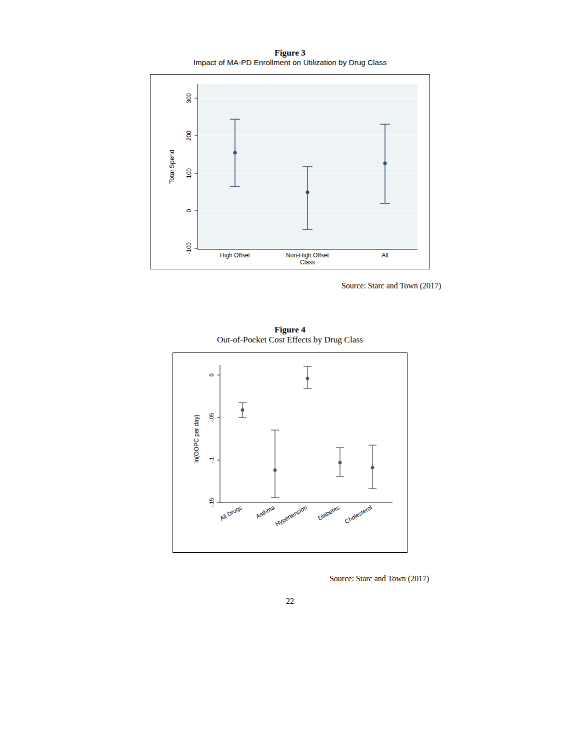Figure 3
Impact of MA-PD Enrollment on Utilization by Drug Class
300 200 100 0 -100 Total Spend High Offset Non-High Offset All Class
Source: Starc and Town (2017)
Figure 4
Out-of-Pocket Cost Effects by Drug Class
0 -.05 -.1 -.15 ln(OOPC per day) All Drugs Asthma Hypertension Diabetes Cholesterol
Source: Starc and Town (2017)
22